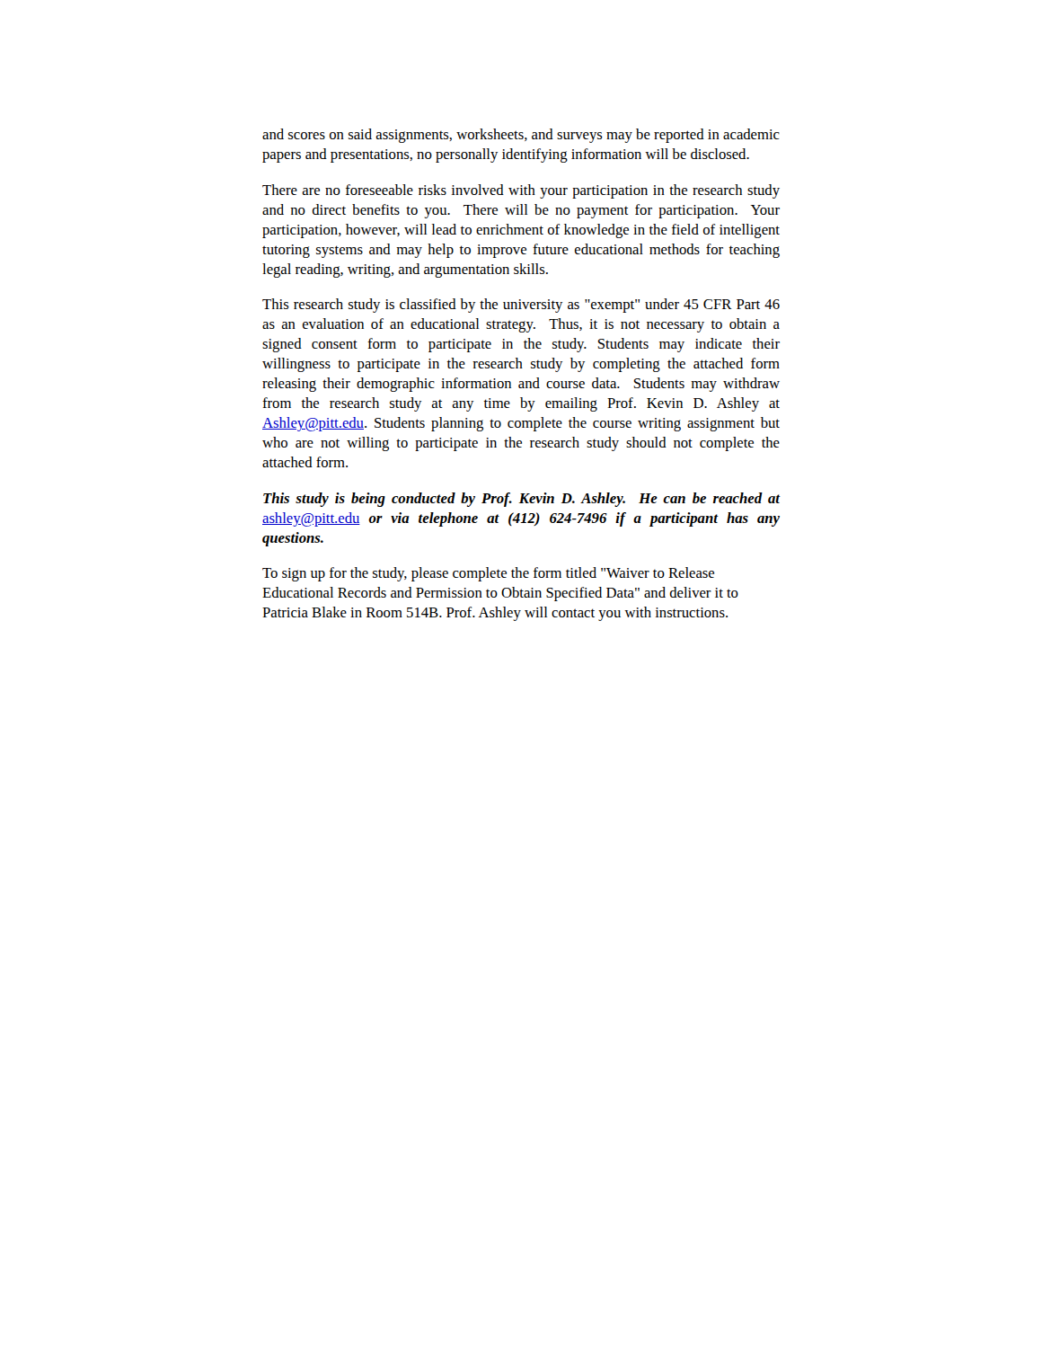and scores on said assignments, worksheets, and surveys may be reported in academic papers and presentations, no personally identifying information will be disclosed.
There are no foreseeable risks involved with your participation in the research study and no direct benefits to you. There will be no payment for participation. Your participation, however, will lead to enrichment of knowledge in the field of intelligent tutoring systems and may help to improve future educational methods for teaching legal reading, writing, and argumentation skills.
This research study is classified by the university as "exempt" under 45 CFR Part 46 as an evaluation of an educational strategy. Thus, it is not necessary to obtain a signed consent form to participate in the study. Students may indicate their willingness to participate in the research study by completing the attached form releasing their demographic information and course data. Students may withdraw from the research study at any time by emailing Prof. Kevin D. Ashley at Ashley@pitt.edu. Students planning to complete the course writing assignment but who are not willing to participate in the research study should not complete the attached form.
This study is being conducted by Prof. Kevin D. Ashley. He can be reached at ashley@pitt.edu or via telephone at (412) 624-7496 if a participant has any questions.
To sign up for the study, please complete the form titled "Waiver to Release Educational Records and Permission to Obtain Specified Data" and deliver it to Patricia Blake in Room 514B. Prof. Ashley will contact you with instructions.